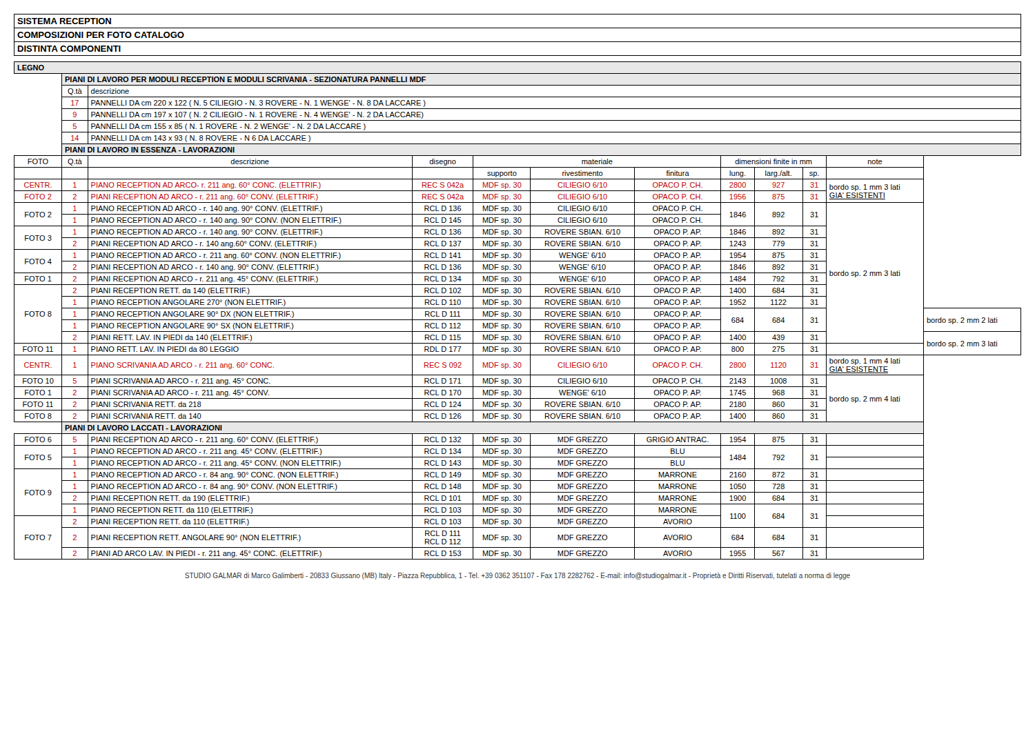| SISTEMA RECEPTION |
| COMPOSIZIONI PER FOTO CATALOGO |
| DISTINTA COMPONENTI |
| LEGNO |
| | PIANI DI LAVORO PER MODULI RECEPTION E MODULI SCRIVANIA - SEZIONATURA PANNELLI MDF |
| | Q.tà | descrizione |
| | 17 | PANNELLI DA cm 220 x 122 ( N. 5 CILIEGIO - N. 3 ROVERE - N. 1 WENGE' - N. 8 DA LACCARE ) |
| | 9 | PANNELLI DA cm 197 x 107 ( N. 2 CILIEGIO - N. 1 ROVERE - N. 4 WENGE' - N. 2 DA LACCARE) |
| | 5 | PANNELLI DA cm 155 x 85 ( N. 1 ROVERE - N. 2 WENGE' - N. 2 DA LACCARE ) |
| | 14 | PANNELLI DA cm 143 x 93 ( N. 8 ROVERE - N 6 DA LACCARE ) |
| | PIANI DI LAVORO IN ESSENZA - LAVORAZIONI |
| FOTO | Q.tà | descrizione | disegno | materiale | dimensioni finite in mm | note |
| | | | | supporto | rivestimento | finitura | lung. | larg./alt. | sp. | |
| CENTR. | 1 | PIANO RECEPTION AD ARCO- r. 211 ang. 60° CONC. (ELETTRIF.) | REC S 042a | MDF sp. 30 | CILIEGIO 6/10 | OPACO P. CH. | 2800 | 927 | 31 | bordo sp. 1 mm 3 lati GIA' ESISTENTI |
| FOTO 2 | 2 | PIANI RECEPTION AD ARCO - r. 211 ang. 60° CONV. (ELETTRIF.) | REC S 042a | MDF sp. 30 | CILIEGIO 6/10 | OPACO P. CH. | 1956 | 875 | 31 |
| FOTO 2 | 1 | PIANO RECEPTION AD ARCO - r. 140 ang. 90° CONV. (ELETTRIF.) | RCL D 136 | MDF sp. 30 | CILIEGIO 6/10 | OPACO P. CH. | 1846 | 892 | 31 | bordo sp. 2 mm 3 lati |
| 1 | PIANO RECEPTION AD ARCO - r. 140 ang. 90° CONV. (NON ELETTRIF.) | RCL D 145 | MDF sp. 30 | CILIEGIO 6/10 | OPACO P. CH. |
| FOTO 3 | 1 | PIANO RECEPTION AD ARCO - r. 140 ang. 90° CONV. (ELETTRIF.) | RCL D 136 | MDF sp. 30 | ROVERE SBIAN. 6/10 | OPACO P. AP. | 1846 | 892 | 31 |
| 2 | PIANI RECEPTION AD ARCO - r. 140 ang.60° CONV. (ELETTRIF.) | RCL D 137 | MDF sp. 30 | ROVERE SBIAN. 6/10 | OPACO P. AP. | 1243 | 779 | 31 |
| FOTO 4 | 1 | PIANO RECEPTION AD ARCO - r. 211 ang. 60° CONV. (NON ELETTRIF.) | RCL D 141 | MDF sp. 30 | WENGE' 6/10 | OPACO P. AP. | 1954 | 875 | 31 |
| 2 | PIANI RECEPTION AD ARCO - r. 140 ang. 90° CONV. (ELETTRIF.) | RCL D 136 | MDF sp. 30 | WENGE' 6/10 | OPACO P. AP. | 1846 | 892 | 31 |
| FOTO 1 | 2 | PIANI RECEPTION AD ARCO - r. 211 ang. 45° CONV. (ELETTRIF.) | RCL D 134 | MDF sp. 30 | WENGE' 6/10 | OPACO P. AP. | 1484 | 792 | 31 |
| FOTO 8 | 2 | PIANI RECEPTION RETT. da 140 (ELETTRIF.) | RCL D 102 | MDF sp. 30 | ROVERE SBIAN. 6/10 | OPACO P. AP. | 1400 | 684 | 31 |
| 1 | PIANO RECEPTION ANGOLARE 270° (NON ELETTRIF.) | RCL D 110 | MDF sp. 30 | ROVERE SBIAN. 6/10 | OPACO P. AP. | 1952 | 1122 | 31 |
| 1 | PIANO RECEPTION ANGOLARE 90° DX (NON ELETTRIF.) | RCL D 111 | MDF sp. 30 | ROVERE SBIAN. 6/10 | OPACO P. AP. | 684 | 684 | 31 | bordo sp. 2 mm 2 lati |
| 1 | PIANO RECEPTION ANGOLARE 90° SX (NON ELETTRIF.) | RCL D 112 | MDF sp. 30 | ROVERE SBIAN. 6/10 | OPACO P. AP. |
| 2 | PIANI RETT. LAV. IN PIEDI da 140 (ELETTRIF.) | RCL D 115 | MDF sp. 30 | ROVERE SBIAN. 6/10 | OPACO P. AP. | 1400 | 439 | 31 | bordo sp. 2 mm 3 lati |
| FOTO 11 | 1 | PIANO RETT. LAV. IN PIEDI da 80 LEGGIO | RDL D 177 | MDF sp. 30 | ROVERE SBIAN. 6/10 | OPACO P. AP. | 800 | 275 | 31 |
| CENTR. | 1 | PIANO SCRIVANIA AD ARCO - r. 211 ang. 60° CONC. | REC S 092 | MDF sp. 30 | CILIEGIO 6/10 | OPACO P. CH. | 2800 | 1120 | 31 | bordo sp. 1 mm 4 lati GIA' ESISTENTE |
| FOTO 10 | 5 | PIANI SCRIVANIA AD ARCO - r. 211 ang. 45° CONC. | RCL D 171 | MDF sp. 30 | CILIEGIO 6/10 | OPACO P. CH. | 2143 | 1008 | 31 | bordo sp. 2 mm 4 lati |
| FOTO 1 | 2 | PIANI SCRIVANIA AD ARCO - r. 211 ang. 45° CONV. | RCL D 170 | MDF sp. 30 | WENGE' 6/10 | OPACO P. AP. | 1745 | 968 | 31 |
| FOTO 11 | 2 | PIANI SCRIVANIA RETT. da 218 | RCL D 124 | MDF sp. 30 | ROVERE SBIAN. 6/10 | OPACO P. AP. | 2180 | 860 | 31 |
| FOTO 8 | 2 | PIANI SCRIVANIA RETT. da 140 | RCL D 126 | MDF sp. 30 | ROVERE SBIAN. 6/10 | OPACO P. AP. | 1400 | 860 | 31 |
| | PIANI DI LAVORO LACCATI - LAVORAZIONI |
| FOTO 6 | 5 | PIANI RECEPTION AD ARCO - r. 211 ang. 60° CONV. (ELETTRIF.) | RCL D 132 | MDF sp. 30 | MDF GREZZO | GRIGIO ANTRAC. | 1954 | 875 | 31 | |
| FOTO 5 | 1 | PIANO RECEPTION AD ARCO - r. 211 ang. 45° CONV. (ELETTRIF.) | RCL D 134 | MDF sp. 30 | MDF GREZZO | BLU | 1484 | 792 | 31 | |
| 1 | PIANO RECEPTION AD ARCO - r. 211 ang. 45° CONV. (NON ELETTRIF.) | RCL D 143 | MDF sp. 30 | MDF GREZZO | BLU | |
| FOTO 9 | 1 | PIANO RECEPTION AD ARCO - r. 84 ang. 90° CONC. (NON ELETTRIF.) | RCL D 149 | MDF sp. 30 | MDF GREZZO | MARRONE | 2160 | 872 | 31 | |
| 1 | PIANO RECEPTION AD ARCO - r. 84 ang. 90° CONV. (NON ELETTRIF.) | RCL D 148 | MDF sp. 30 | MDF GREZZO | MARRONE | 1050 | 728 | 31 | |
| 2 | PIANI RECEPTION RETT. da 190 (ELETTRIF.) | RCL D 101 | MDF sp. 30 | MDF GREZZO | MARRONE | 1900 | 684 | 31 | |
| 1 | PIANO RECEPTION RETT. da 110 (ELETTRIF.) | RCL D 103 | MDF sp. 30 | MDF GREZZO | MARRONE | 1100 | 684 | 31 | |
| FOTO 7 | 2 | PIANI RECEPTION RETT. da 110 (ELETTRIF.) | RCL D 103 | MDF sp. 30 | MDF GREZZO | AVORIO | |
| 2 | PIANI RECEPTION RETT. ANGOLARE 90° (NON ELETTRIF.) | RCL D 111 RCL D 112 | MDF sp. 30 | MDF GREZZO | AVORIO | 684 | 684 | 31 | |
| 2 | PIANI AD ARCO LAV. IN PIEDI - r. 211 ang. 45° CONC. (ELETTRIF.) | RCL D 153 | MDF sp. 30 | MDF GREZZO | AVORIO | 1955 | 567 | 31 | |
STUDIO GALMAR di Marco Galimberti - 20833 Giussano (MB) Italy - Piazza Repubblica, 1 - Tel. +39 0362 351107 - Fax 178 2282762 - E-mail: info@studiogalmar.it - Proprietà e Diritti Riservati, tutelati a norma di legge